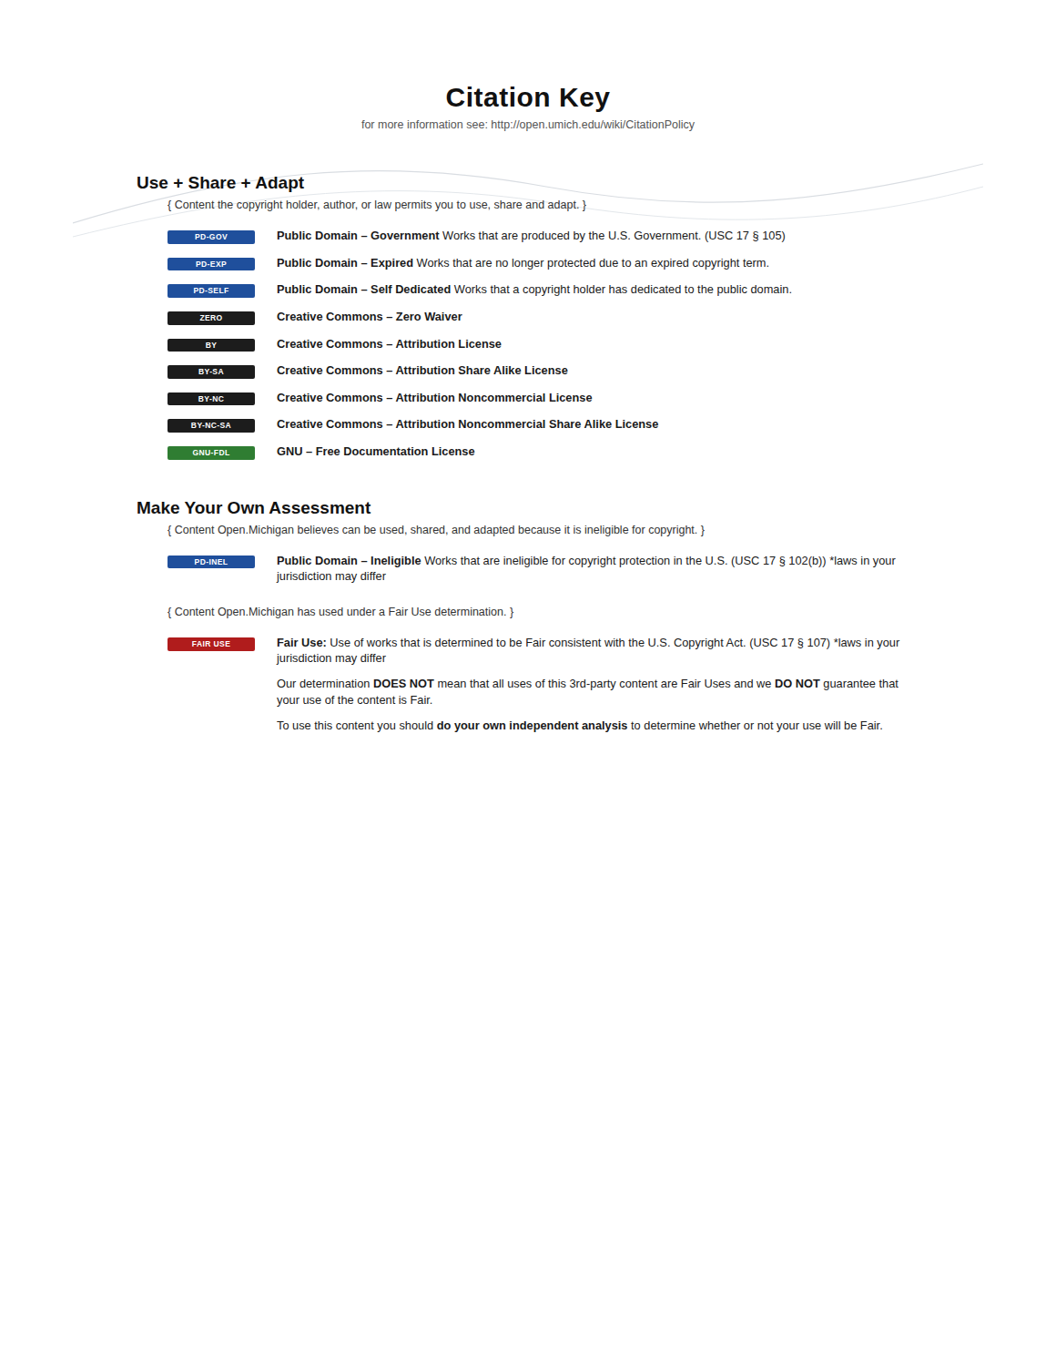Citation Key
for more information see: http://open.umich.edu/wiki/CitationPolicy
Use + Share + Adapt
{ Content the copyright holder, author, or law permits you to use, share and adapt. }
| PD-GOV | Public Domain – Government Works that are produced by the U.S. Government. (USC 17 § 105) |
| PD-EXP | Public Domain – Expired Works that are no longer protected due to an expired copyright term. |
| PD-SELF | Public Domain – Self Dedicated Works that a copyright holder has dedicated to the public domain. |
| ZERO | Creative Commons – Zero Waiver |
| BY | Creative Commons – Attribution License |
| BY-SA | Creative Commons – Attribution Share Alike License |
| BY-NC | Creative Commons – Attribution Noncommercial License |
| BY-NC-SA | Creative Commons – Attribution Noncommercial Share Alike License |
| GNU-FDL | GNU – Free Documentation License |
Make Your Own Assessment
{ Content Open.Michigan believes can be used, shared, and adapted because it is ineligible for copyright. }
| PD-INEL | Public Domain – Ineligible Works that are ineligible for copyright protection in the U.S. (USC 17 § 102(b)) *laws in your jurisdiction may differ |
{ Content Open.Michigan has used under a Fair Use determination. }
| FAIR USE | Fair Use: Use of works that is determined to be Fair consistent with the U.S. Copyright Act. (USC 17 § 107) *laws in your jurisdiction may differ Our determination DOES NOT mean that all uses of this 3rd-party content are Fair Uses and we DO NOT guarantee that your use of the content is Fair. To use this content you should do your own independent analysis to determine whether or not your use will be Fair. |